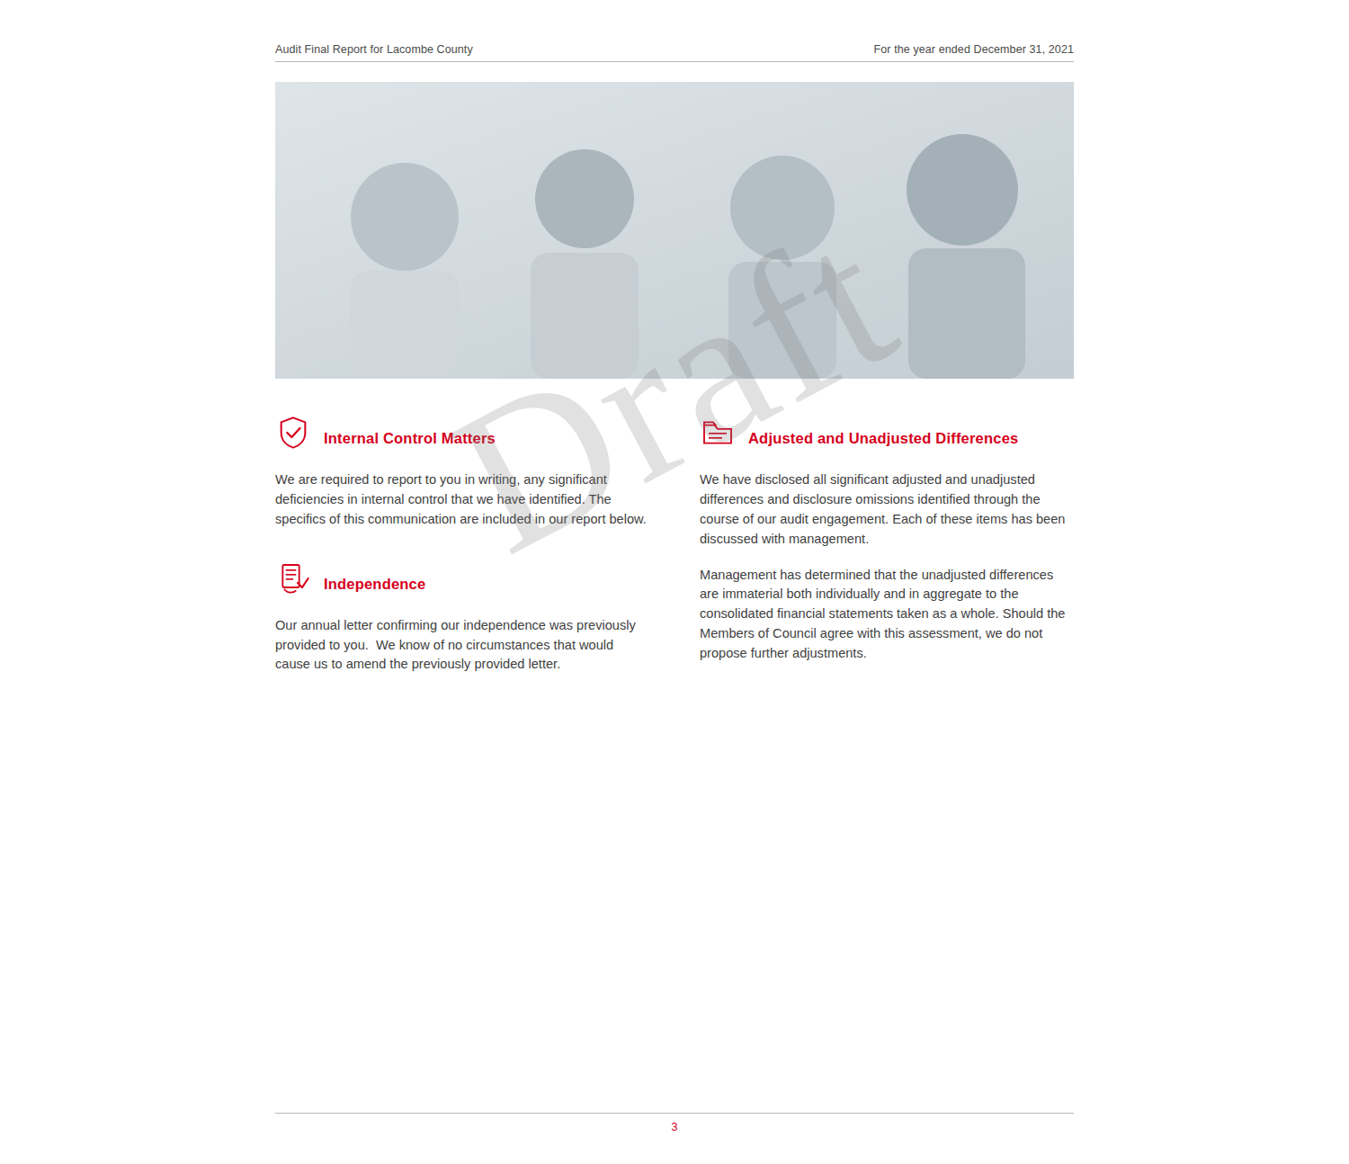Audit Final Report for Lacombe County
For the year ended December 31, 2021
Internal Control Matters
We are required to report to you in writing, any significant deficiencies in internal control that we have identified. The specifics of this communication are included in our report below.
Independence
Our annual letter confirming our independence was previously provided to you. We know of no circumstances that would cause us to amend the previously provided letter.
Adjusted and Unadjusted Differences
We have disclosed all significant adjusted and unadjusted differences and disclosure omissions identified through the course of our audit engagement. Each of these items has been discussed with management.
Management has determined that the unadjusted differences are immaterial both individually and in aggregate to the consolidated financial statements taken as a whole. Should the Members of Council agree with this assessment, we do not propose further adjustments.
Draft
3